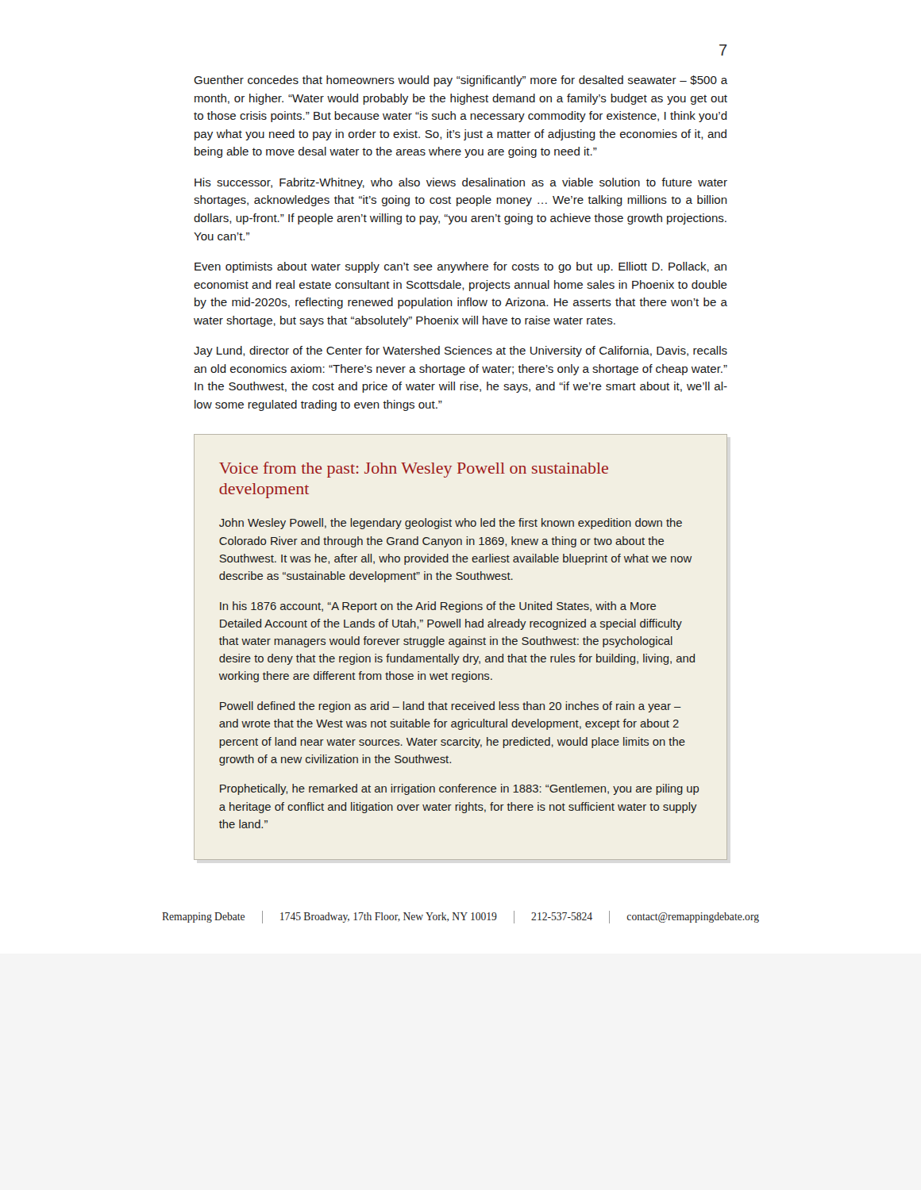7
Guenther concedes that homeowners would pay “significantly” more for desalted seawater – $500 a month, or higher. “Water would probably be the highest demand on a family’s budget as you get out to those crisis points.” But because water “is such a necessary commodity for existence, I think you’d pay what you need to pay in order to exist. So, it’s just a matter of adjusting the economies of it, and being able to move desal water to the areas where you are going to need it.”
His successor, Fabritz-Whitney, who also views desalination as a viable solution to future water shortages, acknowledges that “it’s going to cost people money … We’re talking millions to a billion dollars, up-front.” If people aren’t willing to pay, “you aren’t going to achieve those growth projections. You can’t.”
Even optimists about water supply can’t see anywhere for costs to go but up. Elliott D. Pollack, an economist and real estate consultant in Scottsdale, projects annual home sales in Phoenix to double by the mid-2020s, reflecting renewed population inflow to Arizona. He asserts that there won’t be a water shortage, but says that “absolutely” Phoenix will have to raise water rates.
Jay Lund, director of the Center for Watershed Sciences at the University of California, Davis, recalls an old economics axiom: “There’s never a shortage of water; there’s only a shortage of cheap water.” In the Southwest, the cost and price of water will rise, he says, and “if we’re smart about it, we’ll allow some regulated trading to even things out.”
Voice from the past: John Wesley Powell on sustainable development
John Wesley Powell, the legendary geologist who led the first known expedition down the Colorado River and through the Grand Canyon in 1869, knew a thing or two about the Southwest. It was he, after all, who provided the earliest available blueprint of what we now describe as “sustainable development” in the Southwest.
In his 1876 account, “A Report on the Arid Regions of the United States, with a More Detailed Account of the Lands of Utah,” Powell had already recognized a special difficulty that water managers would forever struggle against in the Southwest: the psychological desire to deny that the region is fundamentally dry, and that the rules for building, living, and working there are different from those in wet regions.
Powell defined the region as arid – land that received less than 20 inches of rain a year – and wrote that the West was not suitable for agricultural development, except for about 2 percent of land near water sources. Water scarcity, he predicted, would place limits on the growth of a new civilization in the Southwest.
Prophetically, he remarked at an irrigation conference in 1883: “Gentlemen, you are piling up a heritage of conflict and litigation over water rights, for there is not sufficient water to supply the land.”
Remapping Debate 1745 Broadway, 17th Floor, New York, NY 10019 212-537-5824 contact@remappingdebate.org